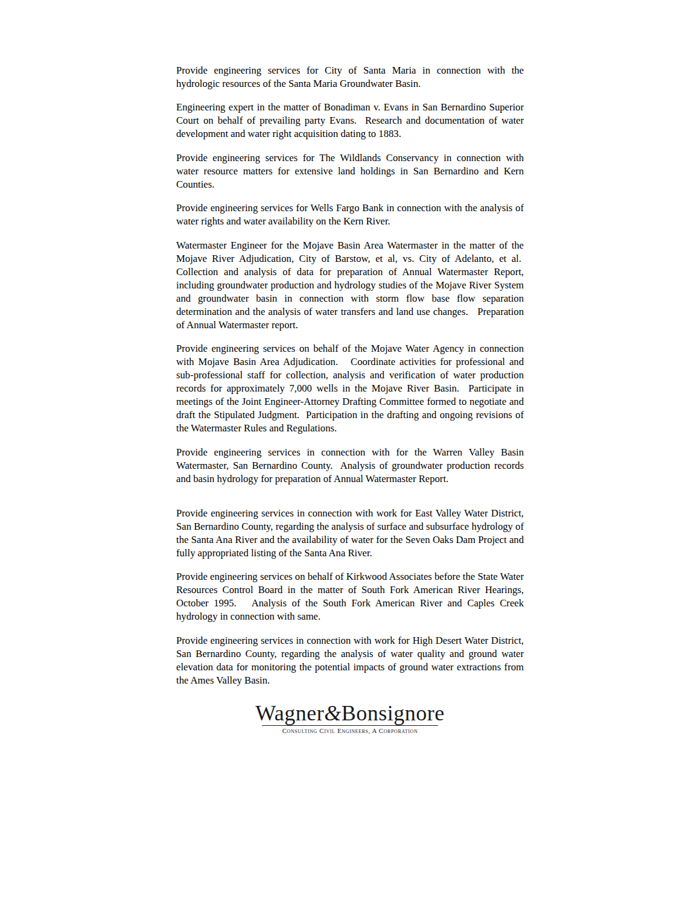Provide engineering services for City of Santa Maria in connection with the hydrologic resources of the Santa Maria Groundwater Basin.
Engineering expert in the matter of Bonadiman v. Evans in San Bernardino Superior Court on behalf of prevailing party Evans. Research and documentation of water development and water right acquisition dating to 1883.
Provide engineering services for The Wildlands Conservancy in connection with water resource matters for extensive land holdings in San Bernardino and Kern Counties.
Provide engineering services for Wells Fargo Bank in connection with the analysis of water rights and water availability on the Kern River.
Watermaster Engineer for the Mojave Basin Area Watermaster in the matter of the Mojave River Adjudication, City of Barstow, et al, vs. City of Adelanto, et al. Collection and analysis of data for preparation of Annual Watermaster Report, including groundwater production and hydrology studies of the Mojave River System and groundwater basin in connection with storm flow base flow separation determination and the analysis of water transfers and land use changes. Preparation of Annual Watermaster report.
Provide engineering services on behalf of the Mojave Water Agency in connection with Mojave Basin Area Adjudication. Coordinate activities for professional and sub-professional staff for collection, analysis and verification of water production records for approximately 7,000 wells in the Mojave River Basin. Participate in meetings of the Joint Engineer-Attorney Drafting Committee formed to negotiate and draft the Stipulated Judgment. Participation in the drafting and ongoing revisions of the Watermaster Rules and Regulations.
Provide engineering services in connection with for the Warren Valley Basin Watermaster, San Bernardino County. Analysis of groundwater production records and basin hydrology for preparation of Annual Watermaster Report.
Provide engineering services in connection with work for East Valley Water District, San Bernardino County, regarding the analysis of surface and subsurface hydrology of the Santa Ana River and the availability of water for the Seven Oaks Dam Project and fully appropriated listing of the Santa Ana River.
Provide engineering services on behalf of Kirkwood Associates before the State Water Resources Control Board in the matter of South Fork American River Hearings, October 1995. Analysis of the South Fork American River and Caples Creek hydrology in connection with same.
Provide engineering services in connection with work for High Desert Water District, San Bernardino County, regarding the analysis of water quality and ground water elevation data for monitoring the potential impacts of ground water extractions from the Ames Valley Basin.
Wagner&Bonsignore
Consulting Civil Engineers, A Corporation